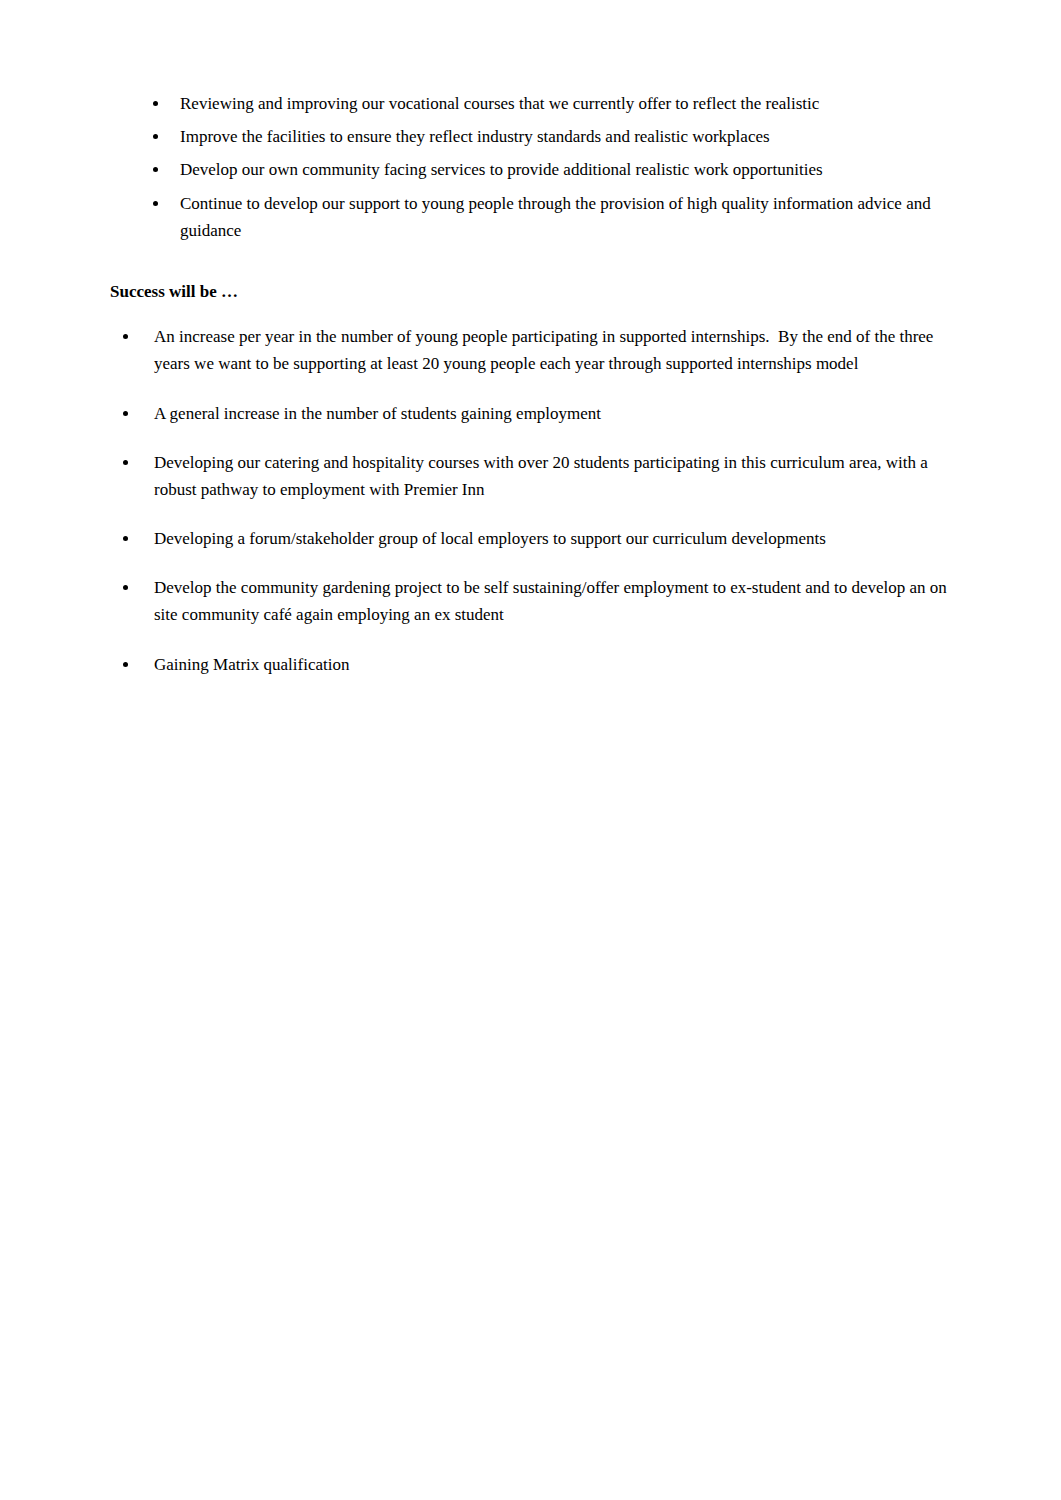Reviewing and improving our vocational courses that we currently offer to reflect the realistic
Improve the facilities to ensure they reflect industry standards and realistic workplaces
Develop our own community facing services to provide additional realistic work opportunities
Continue to develop our support to young people through the provision of high quality information advice and guidance
Success will be …
An increase per year in the number of young people participating in supported internships. By the end of the three years we want to be supporting at least 20 young people each year through supported internships model
A general increase in the number of students gaining employment
Developing our catering and hospitality courses with over 20 students participating in this curriculum area, with a robust pathway to employment with Premier Inn
Developing a forum/stakeholder group of local employers to support our curriculum developments
Develop the community gardening project to be self sustaining/offer employment to ex-student and to develop an on site community café again employing an ex student
Gaining Matrix qualification